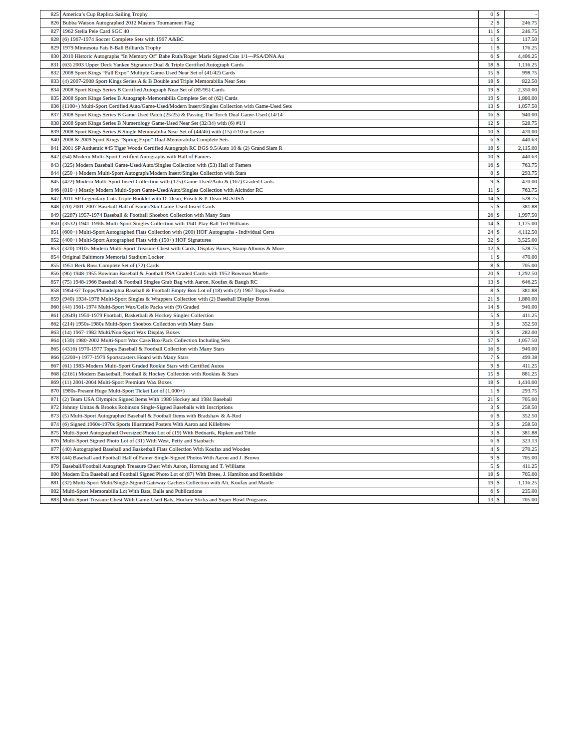| 825 | America’s Cup Replica Sailing Trophy | 0 | $ | - |
| 826 | Bubba Watson Autographed 2012 Masters Tournament Flag | 2 | $ | 246.75 |
| 827 | 1962 Stella Pele Card SGC 40 | 11 | $ | 246.75 |
| 828 | (6) 1967-1974 Soccer Complete Sets with 1967 A&BC | 1 | $ | 117.50 |
| 829 | 1979 Minnesota Fats 8-Ball Billiards Trophy | 1 | $ | 176.25 |
| 830 | 2010 Historic Autographs “In Memory Of” Babe Ruth/Roger Maris Signed Cuts 1/1—PSA/DNA Au | 6 | $ | 4,406.25 |
| 831 | (63) 2003 Upper Deck Yankee Signature Dual & Triple Certified Autograph Cards | 18 | $ | 1,116.25 |
| 832 | 2008 Sport Kings “Fall Expo” Multiple Game-Used Near Set of (41/42) Cards | 15 | $ | 998.75 |
| 833 | (4) 2007-2008 Sport Kings Series A & B Double and Triple Memorabilia Near Sets | 18 | $ | 822.50 |
| 834 | 2008 Sport Kings Series B Certified Autograph Near Set of (85/95) Cards | 19 | $ | 2,350.00 |
| 835 | 2008 Sport Kings Series B Autograph-Memorabilia Complete Set of (62) Cards | 19 | $ | 1,880.00 |
| 836 | (1100+) Multi-Sport Certified Auto/Game-Used/Modern Insert/Singles Collection with Game-Used Sets | 13 | $ | 1,057.50 |
| 837 | 2008 Sport Kings Series B Game-Used Patch (25/25) & Passing The Torch Dual Game-Used (14/14 | 16 | $ | 940.00 |
| 838 | 2008 Sport Kings Series B Numerology Game-Used Near Set (32/34) with (6) #1/1 | 12 | $ | 528.75 |
| 839 | 2008 Sport Kings Series B Single Memorabilia Near Set of (44/46) with (15) #/10 or Lesser | 10 | $ | 470.00 |
| 840 | 2008 & 2009 Sport Kings “Spring Expo” Dual-Memorabilia Complete Sets | 6 | $ | 440.63 |
| 841 | 2001 SP Authentic #45 Tiger Woods Certified Autograph RC BGS 9.5/Auto 10 & (2) Grand Slam R | 18 | $ | 2,115.00 |
| 842 | (54) Modern Multi-Sport Certified Autographs with Hall of Famers | 10 | $ | 440.63 |
| 843 | (325) Modern Baseball Game-Used/Auto/Singles Collection with (53) Hall of Famers | 16 | $ | 763.75 |
| 844 | (250+) Modern Multi-Sport Autograph/Modern Insert/Singles Collection with Stars | 8 | $ | 293.75 |
| 845 | (422) Modern Multi-Sport Insert Collection with (175) Game-Used/Auto & (167) Graded Cards | 9 | $ | 470.00 |
| 846 | (810+) Mostly Modern Multi-Sport Game-Used/Auto/Singles Collection with Alcindor RC | 11 | $ | 763.75 |
| 847 | 2011 SP Legendary Cuts Triple Booklet with D. Dean, Frisch & P. Dean-BGS/JSA | 14 | $ | 528.75 |
| 848 | (70) 2001-2007 Baseball Hall of Famer/Star Game-Used Insert Cards | 5 | $ | 381.88 |
| 849 | (2287) 1957-1974 Baseball & Football Shoebox Collection with Many Stars | 26 | $ | 1,997.50 |
| 850 | (3532) 1941-1990s Multi-Sport Singles Collection with 1941 Play Ball Ted Williams | 14 | $ | 1,175.00 |
| 851 | (600+) Multi-Sport Autographed Flats Collection with (200) HOF Autographs - Individual Certs | 24 | $ | 4,112.50 |
| 852 | (400+) Multi-Sport Autographed Flats with (150+) HOF Signatures | 32 | $ | 3,525.00 |
| 853 | (320) 1910s-Modern Multi-Sport Treasure Chest with Cards, Display Boxes, Stamp Albums & More | 12 | $ | 528.75 |
| 854 | Original Baltimore Memorial Stadium Locker | 1 | $ | 470.00 |
| 855 | 1951 Berk Ross Complete Set of (72) Cards | 8 | $ | 705.00 |
| 856 | (96) 1948-1955 Bowman Baseball & Football PSA Graded Cards with 1952 Bowman Mantle | 20 | $ | 1,292.50 |
| 857 | (75) 1948-1966 Baseball & Football Singles Grab Bag with Aaron, Koufax & Baugh RC | 13 | $ | 646.25 |
| 858 | 1964-67 Topps/Philadelphia Baseball & Football Empty Box Lot of (18) with (2) 1967 Topps Footba | 8 | $ | 381.88 |
| 859 | (940) 1934-1978 Multi-Sport Singles & Wrappers Collection with (2) Baseball Display Boxes | 21 | $ | 1,880.00 |
| 860 | (44) 1961-1974 Multi-Sport Wax/Cello Packs with (9) Graded | 14 | $ | 940.00 |
| 861 | (2649) 1950-1979 Football, Basketball & Hockey Singles Collection | 5 | $ | 411.25 |
| 862 | (214) 1950s-1980s Multi-Sport Shoebox Collection with Many Stars | 3 | $ | 352.50 |
| 863 | (14) 1967-1982 Multi/Non-Sport Wax Display Boxes | 9 | $ | 282.00 |
| 864 | (130) 1980-2002 Multi-Sport Wax Case/Box/Pack Collection Including Sets | 17 | $ | 1,057.50 |
| 865 | (4316) 1970-1977 Topps Baseball & Football Collection with Many Stars | 16 | $ | 940.00 |
| 866 | (2200+) 1977-1979 Sportscasters Hoard with Many Stars | 7 | $ | 499.38 |
| 867 | (61) 1983-Modern Multi-Sport Graded Rookie Stars with Certified Autos | 9 | $ | 411.25 |
| 868 | (2161) Modern Basketball, Football & Hockey Collection with Rookies & Stars | 15 | $ | 881.25 |
| 869 | (11) 2001-2004 Multi-Sport Premium Wax Boxes | 18 | $ | 1,410.00 |
| 870 | 1980s-Present Huge Multi-Sport Ticket Lot of (1,000+) | 1 | $ | 293.75 |
| 871 | (2) Team USA Olympics Signed Items With 1980 Hockey and 1984 Baseball | 21 | $ | 705.00 |
| 872 | Johnny Unitas & Brooks Robinson Single-Signed Baseballs with Inscriptions | 3 | $ | 258.50 |
| 873 | (5) Multi-Sport Autographed Baseball & Football Items with Bradshaw & A-Rod | 6 | $ | 352.50 |
| 874 | (6) Signed 1960s-1970s Sports Illustrated Posters With Aaron and Killebrew | 3 | $ | 258.50 |
| 875 | Multi-Sport Autographed Oversized Photo Lot of (19) With Bednarik, Ripken and Tittle | 3 | $ | 381.88 |
| 876 | Multi-Sport Signed Photo Lot of (31) With West, Petty and Staubach | 6 | $ | 323.13 |
| 877 | (40) Autographed Baseball and Basketball Flats Collection With Koufax and Wooden | 4 | $ | 270.25 |
| 878 | (44) Baseball and Football Hall of Famer Single-Signed Photos With Aaron and J. Brown | 9 | $ | 705.00 |
| 879 | Baseball/Football Autograph Treasure Chest With Aaron, Hornung and T. Williams | 5 | $ | 411.25 |
| 880 | Modern Era Baseball and Football Signed Photo Lot of (87) With Brees, J. Hamilton and Roethlisbe | 18 | $ | 705.00 |
| 881 | (32) Multi-Sport Multi/Single-Signed Gateway Cachets Collection with Ali, Koufax and Mantle | 19 | $ | 1,116.25 |
| 882 | Multi-Sport Memorabilia Lot With Bats, Balls and Publications | 6 | $ | 235.00 |
| 883 | Multi-Sport Treasure Chest With Game-Used Bats, Hockey Sticks and Super Bowl Programs | 13 | $ | 705.00 |